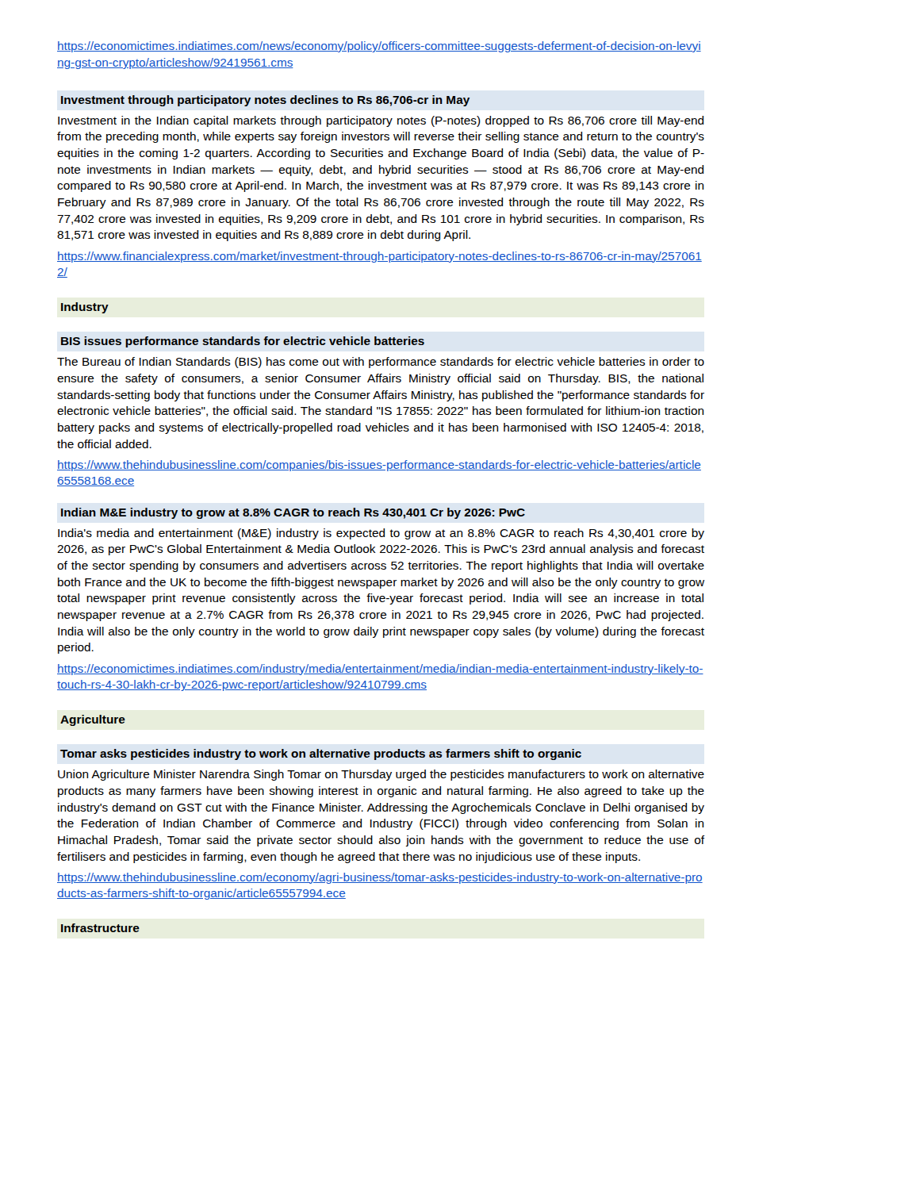https://economictimes.indiatimes.com/news/economy/policy/officers-committee-suggests-deferment-of-decision-on-levying-gst-on-crypto/articleshow/92419561.cms
Investment through participatory notes declines to Rs 86,706-cr in May
Investment in the Indian capital markets through participatory notes (P-notes) dropped to Rs 86,706 crore till May-end from the preceding month, while experts say foreign investors will reverse their selling stance and return to the country's equities in the coming 1-2 quarters. According to Securities and Exchange Board of India (Sebi) data, the value of P-note investments in Indian markets — equity, debt, and hybrid securities — stood at Rs 86,706 crore at May-end compared to Rs 90,580 crore at April-end. In March, the investment was at Rs 87,979 crore. It was Rs 89,143 crore in February and Rs 87,989 crore in January. Of the total Rs 86,706 crore invested through the route till May 2022, Rs 77,402 crore was invested in equities, Rs 9,209 crore in debt, and Rs 101 crore in hybrid securities. In comparison, Rs 81,571 crore was invested in equities and Rs 8,889 crore in debt during April.
https://www.financialexpress.com/market/investment-through-participatory-notes-declines-to-rs-86706-cr-in-may/2570612/
Industry
BIS issues performance standards for electric vehicle batteries
The Bureau of Indian Standards (BIS) has come out with performance standards for electric vehicle batteries in order to ensure the safety of consumers, a senior Consumer Affairs Ministry official said on Thursday. BIS, the national standards-setting body that functions under the Consumer Affairs Ministry, has published the "performance standards for electronic vehicle batteries", the official said. The standard "IS 17855: 2022" has been formulated for lithium-ion traction battery packs and systems of electrically-propelled road vehicles and it has been harmonised with ISO 12405-4: 2018, the official added.
https://www.thehindubusinessline.com/companies/bis-issues-performance-standards-for-electric-vehicle-batteries/article65558168.ece
Indian M&E industry to grow at 8.8% CAGR to reach Rs 430,401 Cr by 2026: PwC
India's media and entertainment (M&E) industry is expected to grow at an 8.8% CAGR to reach Rs 4,30,401 crore by 2026, as per PwC's Global Entertainment & Media Outlook 2022-2026. This is PwC's 23rd annual analysis and forecast of the sector spending by consumers and advertisers across 52 territories. The report highlights that India will overtake both France and the UK to become the fifth-biggest newspaper market by 2026 and will also be the only country to grow total newspaper print revenue consistently across the five-year forecast period. India will see an increase in total newspaper revenue at a 2.7% CAGR from Rs 26,378 crore in 2021 to Rs 29,945 crore in 2026, PwC had projected. India will also be the only country in the world to grow daily print newspaper copy sales (by volume) during the forecast period.
https://economictimes.indiatimes.com/industry/media/entertainment/media/indian-media-entertainment-industry-likely-to-touch-rs-4-30-lakh-cr-by-2026-pwc-report/articleshow/92410799.cms
Agriculture
Tomar asks pesticides industry to work on alternative products as farmers shift to organic
Union Agriculture Minister Narendra Singh Tomar on Thursday urged the pesticides manufacturers to work on alternative products as many farmers have been showing interest in organic and natural farming. He also agreed to take up the industry's demand on GST cut with the Finance Minister. Addressing the Agrochemicals Conclave in Delhi organised by the Federation of Indian Chamber of Commerce and Industry (FICCI) through video conferencing from Solan in Himachal Pradesh, Tomar said the private sector should also join hands with the government to reduce the use of fertilisers and pesticides in farming, even though he agreed that there was no injudicious use of these inputs.
https://www.thehindubusinessline.com/economy/agri-business/tomar-asks-pesticides-industry-to-work-on-alternative-products-as-farmers-shift-to-organic/article65557994.ece
Infrastructure